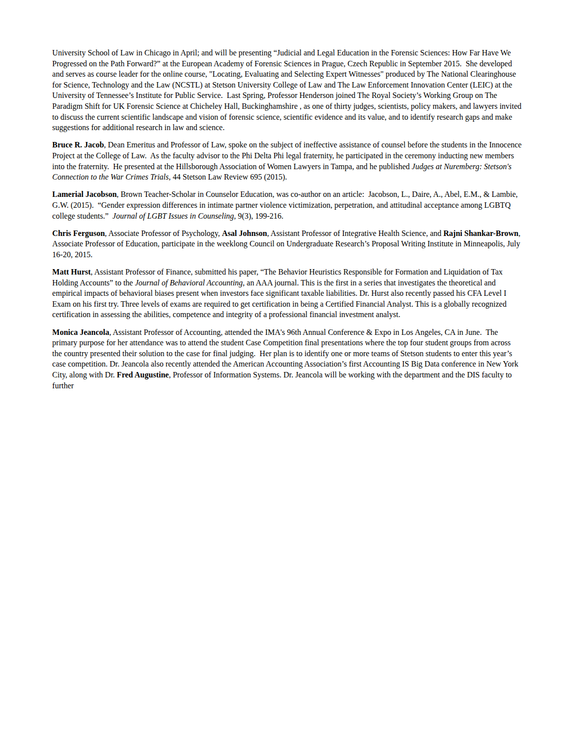University School of Law in Chicago in April; and will be presenting “Judicial and Legal Education in the Forensic Sciences: How Far Have We Progressed on the Path Forward?” at the European Academy of Forensic Sciences in Prague, Czech Republic in September 2015. She developed and serves as course leader for the online course, "Locating, Evaluating and Selecting Expert Witnesses" produced by The National Clearinghouse for Science, Technology and the Law (NCSTL) at Stetson University College of Law and The Law Enforcement Innovation Center (LEIC) at the University of Tennessee’s Institute for Public Service. Last Spring, Professor Henderson joined The Royal Society’s Working Group on The Paradigm Shift for UK Forensic Science at Chicheley Hall, Buckinghamshire , as one of thirty judges, scientists, policy makers, and lawyers invited to discuss the current scientific landscape and vision of forensic science, scientific evidence and its value, and to identify research gaps and make suggestions for additional research in law and science.
Bruce R. Jacob, Dean Emeritus and Professor of Law, spoke on the subject of ineffective assistance of counsel before the students in the Innocence Project at the College of Law. As the faculty advisor to the Phi Delta Phi legal fraternity, he participated in the ceremony inducting new members into the fraternity. He presented at the Hillsborough Association of Women Lawyers in Tampa, and he published Judges at Nuremberg: Stetson's Connection to the War Crimes Trials, 44 Stetson Law Review 695 (2015).
Lamerial Jacobson, Brown Teacher-Scholar in Counselor Education, was co-author on an article: Jacobson, L., Daire, A., Abel, E.M., & Lambie, G.W. (2015). “Gender expression differences in intimate partner violence victimization, perpetration, and attitudinal acceptance among LGBTQ college students.” Journal of LGBT Issues in Counseling, 9(3), 199-216.
Chris Ferguson, Associate Professor of Psychology, Asal Johnson, Assistant Professor of Integrative Health Science, and Rajni Shankar-Brown, Associate Professor of Education, participate in the weeklong Council on Undergraduate Research’s Proposal Writing Institute in Minneapolis, July 16-20, 2015.
Matt Hurst, Assistant Professor of Finance, submitted his paper, “The Behavior Heuristics Responsible for Formation and Liquidation of Tax Holding Accounts” to the Journal of Behavioral Accounting, an AAA journal. This is the first in a series that investigates the theoretical and empirical impacts of behavioral biases present when investors face significant taxable liabilities. Dr. Hurst also recently passed his CFA Level I Exam on his first try. Three levels of exams are required to get certification in being a Certified Financial Analyst. This is a globally recognized certification in assessing the abilities, competence and integrity of a professional financial investment analyst.
Monica Jeancola, Assistant Professor of Accounting, attended the IMA's 96th Annual Conference & Expo in Los Angeles, CA in June. The primary purpose for her attendance was to attend the student Case Competition final presentations where the top four student groups from across the country presented their solution to the case for final judging. Her plan is to identify one or more teams of Stetson students to enter this year’s case competition. Dr. Jeancola also recently attended the American Accounting Association’s first Accounting IS Big Data conference in New York City, along with Dr. Fred Augustine, Professor of Information Systems. Dr. Jeancola will be working with the department and the DIS faculty to further